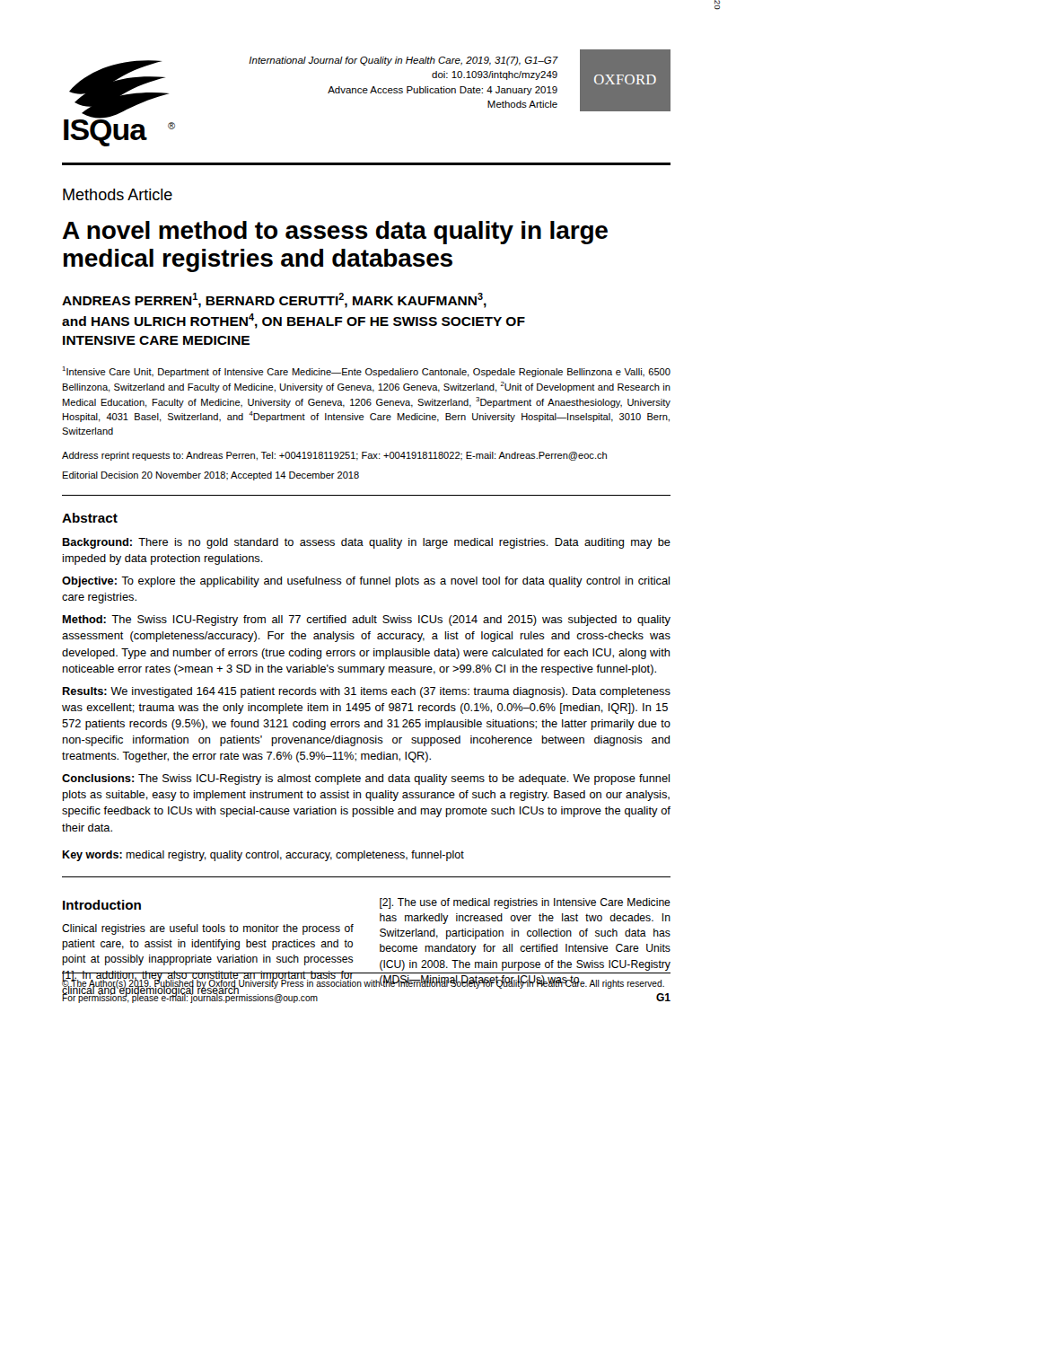Downloaded from https://academic.oup.com/intqhc/article/31/7/1/5272731 by University of Basel user on 14 December 2020
ISQua ®
International Journal for Quality in Health Care, 2019, 31(7), G1–G7
doi: 10.1093/intqhc/mzy249
Advance Access Publication Date: 4 January 2019
Methods Article
OXFORD
Methods Article
A novel method to assess data quality in large medical registries and databases
ANDREAS PERREN1, BERNARD CERUTTI2, MARK KAUFMANN3,
and HANS ULRICH ROTHEN4, ON BEHALF OF HE SWISS SOCIETY OF
INTENSIVE CARE MEDICINE
1Intensive Care Unit, Department of Intensive Care Medicine—Ente Ospedaliero Cantonale, Ospedale Regionale Bellinzona e Valli, 6500 Bellinzona, Switzerland and Faculty of Medicine, University of Geneva, 1206 Geneva, Switzerland, 2Unit of Development and Research in Medical Education, Faculty of Medicine, University of Geneva, 1206 Geneva, Switzerland, 3Department of Anaesthesiology, University Hospital, 4031 Basel, Switzerland, and 4Department of Intensive Care Medicine, Bern University Hospital—Inselspital, 3010 Bern, Switzerland
Address reprint requests to: Andreas Perren, Tel: +0041918119251; Fax: +0041918118022; E-mail: Andreas.Perren@eoc.ch
Editorial Decision 20 November 2018; Accepted 14 December 2018
Abstract
Background: There is no gold standard to assess data quality in large medical registries. Data auditing may be impeded by data protection regulations.
Objective: To explore the applicability and usefulness of funnel plots as a novel tool for data quality control in critical care registries.
Method: The Swiss ICU-Registry from all 77 certified adult Swiss ICUs (2014 and 2015) was subjected to quality assessment (completeness/accuracy). For the analysis of accuracy, a list of logical rules and cross-checks was developed. Type and number of errors (true coding errors or implausible data) were calculated for each ICU, along with noticeable error rates (>mean + 3 SD in the variable's summary measure, or >99.8% CI in the respective funnel-plot).
Results: We investigated 164 415 patient records with 31 items each (37 items: trauma diagnosis). Data completeness was excellent; trauma was the only incomplete item in 1495 of 9871 records (0.1%, 0.0%–0.6% [median, IQR]). In 15 572 patients records (9.5%), we found 3121 coding errors and 31 265 implausible situations; the latter primarily due to non-specific information on patients' provenance/diagnosis or supposed incoherence between diagnosis and treatments. Together, the error rate was 7.6% (5.9%–11%; median, IQR).
Conclusions: The Swiss ICU-Registry is almost complete and data quality seems to be adequate. We propose funnel plots as suitable, easy to implement instrument to assist in quality assurance of such a registry. Based on our analysis, specific feedback to ICUs with special-cause variation is possible and may promote such ICUs to improve the quality of their data.
Key words: medical registry, quality control, accuracy, completeness, funnel-plot
Introduction
Clinical registries are useful tools to monitor the process of patient care, to assist in identifying best practices and to point at possibly inappropriate variation in such processes [1]. In addition, they also constitute an important basis for clinical and epidemiological research
[2]. The use of medical registries in Intensive Care Medicine has markedly increased over the last two decades. In Switzerland, participation in collection of such data has become mandatory for all certified Intensive Care Units (ICU) in 2008. The main purpose of the Swiss ICU-Registry (MDSi—Minimal Dataset for ICUs) was to
© The Author(s) 2019. Published by Oxford University Press in association with the International Society for Quality in Health Care. All rights reserved.
For permissions, please e-mail: journals.permissions@oup.com
G1